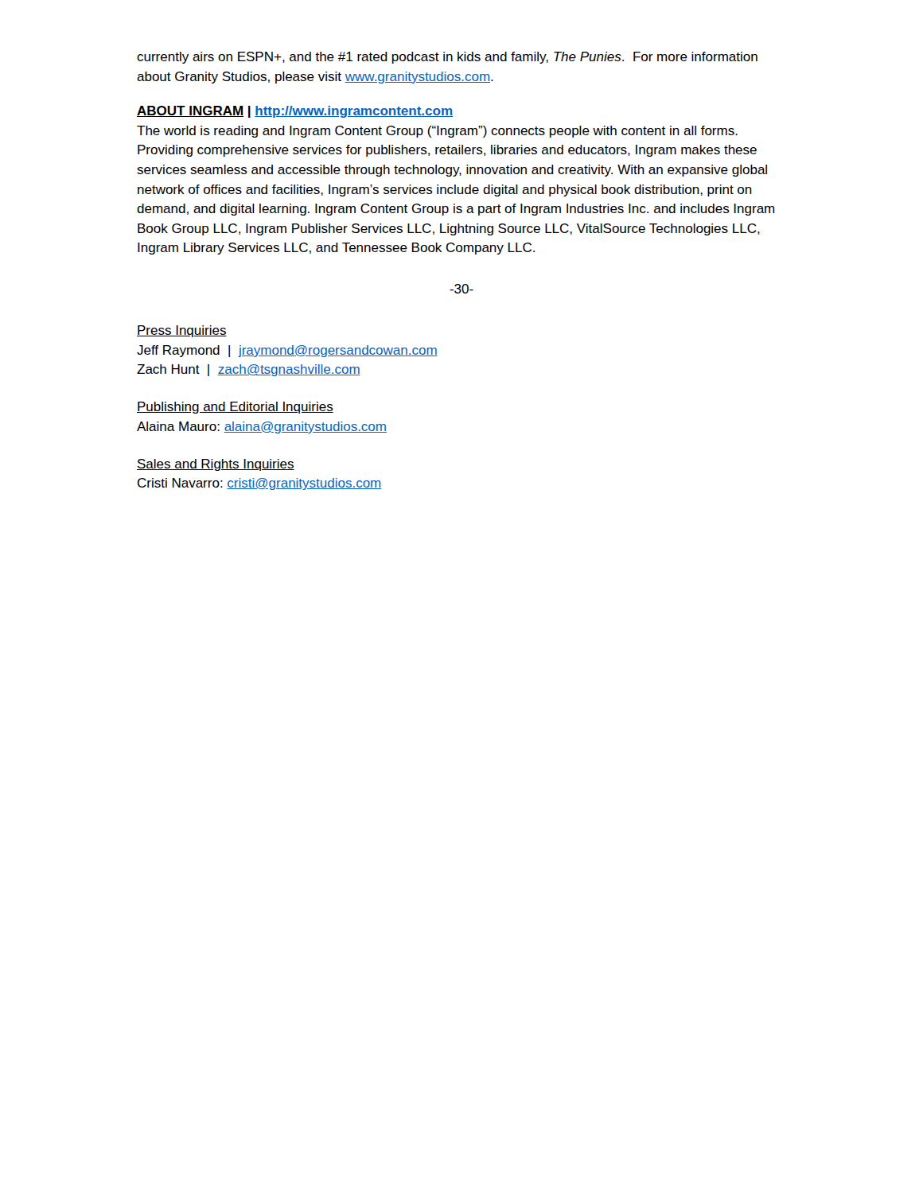currently airs on ESPN+, and the #1 rated podcast in kids and family, The Punies. For more information about Granity Studios, please visit www.granitystudios.com.
ABOUT INGRAM | http://www.ingramcontent.com
The world is reading and Ingram Content Group (“Ingram”) connects people with content in all forms. Providing comprehensive services for publishers, retailers, libraries and educators, Ingram makes these services seamless and accessible through technology, innovation and creativity. With an expansive global network of offices and facilities, Ingram’s services include digital and physical book distribution, print on demand, and digital learning. Ingram Content Group is a part of Ingram Industries Inc. and includes Ingram Book Group LLC, Ingram Publisher Services LLC, Lightning Source LLC, VitalSource Technologies LLC, Ingram Library Services LLC, and Tennessee Book Company LLC.
-30-
Press Inquiries
Jeff Raymond | jraymond@rogersandcowan.com
Zach Hunt | zach@tsgnashville.com
Publishing and Editorial Inquiries
Alaina Mauro: alaina@granitystudios.com
Sales and Rights Inquiries
Cristi Navarro: cristi@granitystudios.com